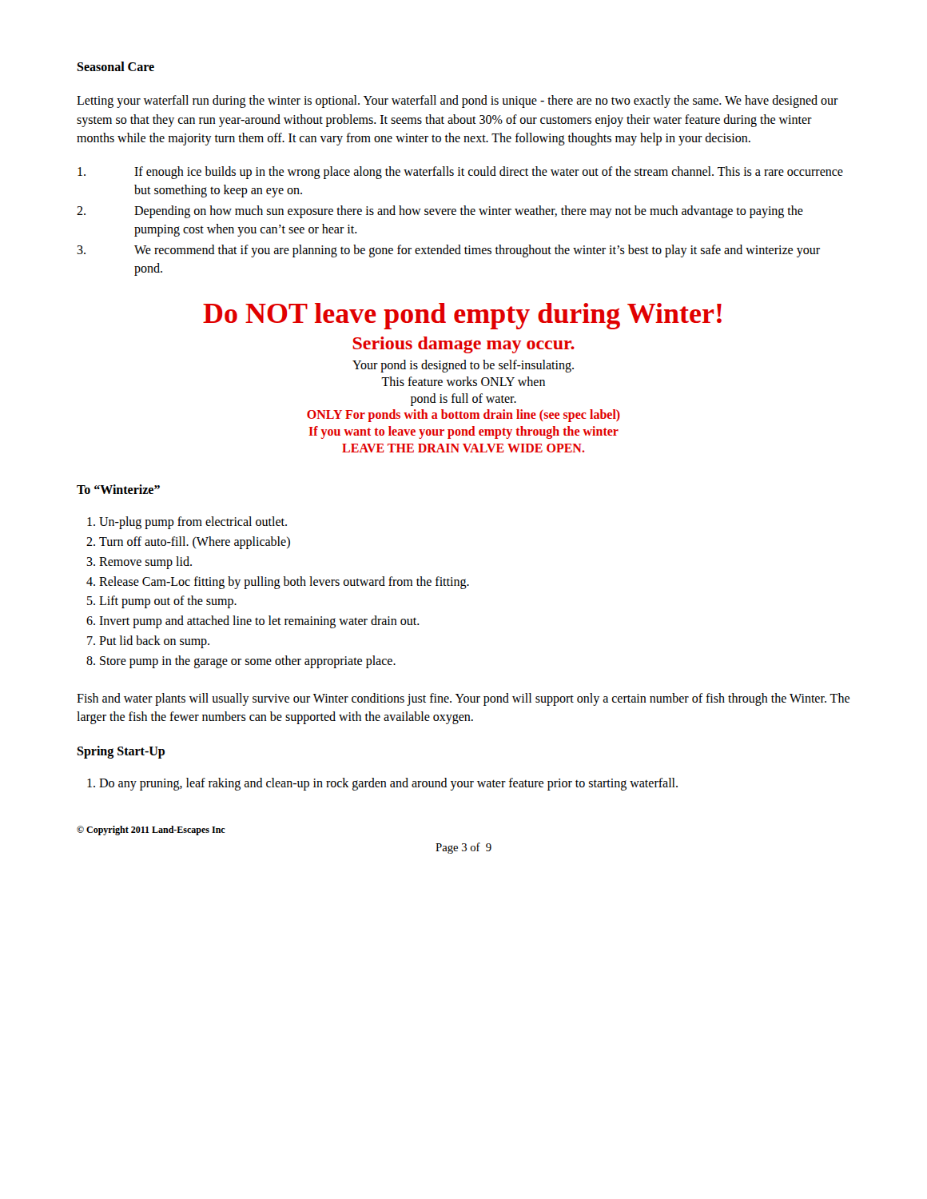Seasonal Care
Letting your waterfall run during the winter is optional. Your waterfall and pond is unique - there are no two exactly the same. We have designed our system so that they can run year-around without problems. It seems that about 30% of our customers enjoy their water feature during the winter months while the majority turn them off. It can vary from one winter to the next. The following thoughts may help in your decision.
If enough ice builds up in the wrong place along the waterfalls it could direct the water out of the stream channel. This is a rare occurrence but something to keep an eye on.
Depending on how much sun exposure there is and how severe the winter weather, there may not be much advantage to paying the pumping cost when you can’t see or hear it.
We recommend that if you are planning to be gone for extended times throughout the winter it’s best to play it safe and winterize your pond.
Do NOT leave pond empty during Winter! Serious damage may occur. Your pond is designed to be self-insulating. This feature works ONLY when pond is full of water. ONLY For ponds with a bottom drain line (see spec label) If you want to leave your pond empty through the winter LEAVE THE DRAIN VALVE WIDE OPEN.
To “Winterize”
Un-plug pump from electrical outlet.
Turn off auto-fill. (Where applicable)
Remove sump lid.
Release Cam-Loc fitting by pulling both levers outward from the fitting.
Lift pump out of the sump.
Invert pump and attached line to let remaining water drain out.
Put lid back on sump.
Store pump in the garage or some other appropriate place.
Fish and water plants will usually survive our Winter conditions just fine. Your pond will support only a certain number of fish through the Winter. The larger the fish the fewer numbers can be supported with the available oxygen.
Spring Start-Up
Do any pruning, leaf raking and clean-up in rock garden and around your water feature prior to starting waterfall.
© Copyright 2011 Land-Escapes Inc Page 3 of 9